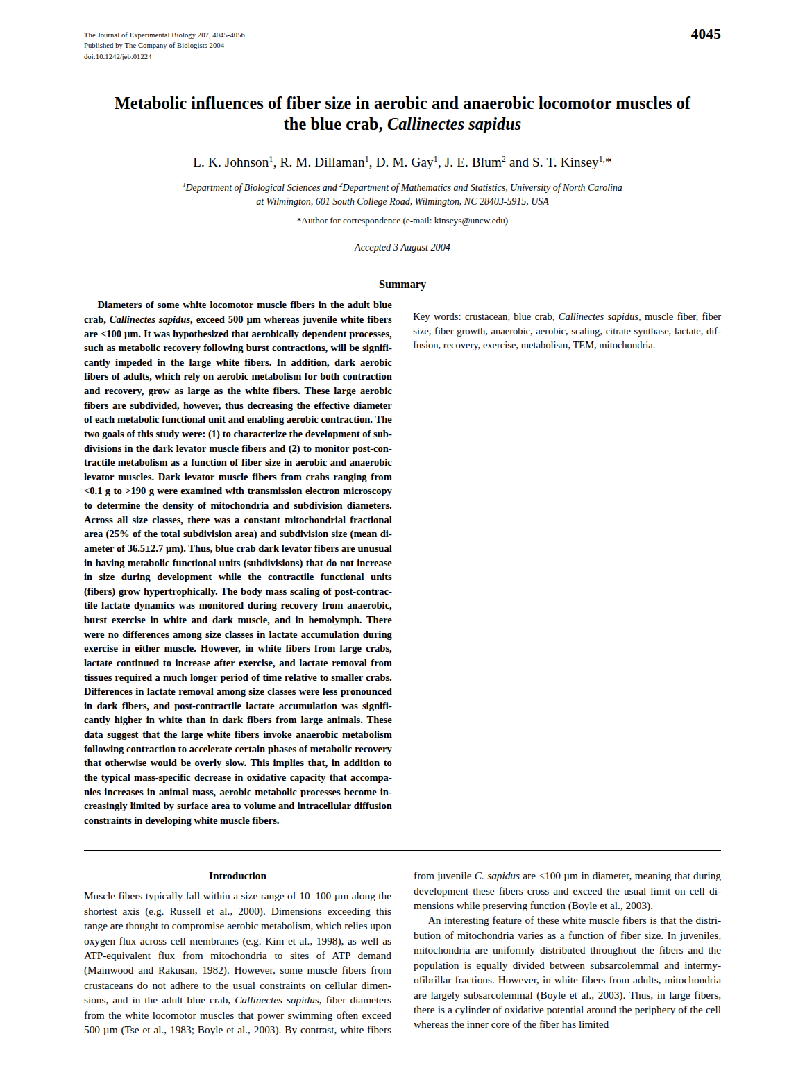4045
The Journal of Experimental Biology 207, 4045-4056
Published by The Company of Biologists 2004
doi:10.1242/jeb.01224
Metabolic influences of fiber size in aerobic and anaerobic locomotor muscles of
the blue crab, Callinectes sapidus
L. K. Johnson1, R. M. Dillaman1, D. M. Gay1, J. E. Blum2 and S. T. Kinsey1,*
1Department of Biological Sciences and 2Department of Mathematics and Statistics, University of North Carolina at Wilmington, 601 South College Road, Wilmington, NC 28403-5915, USA
*Author for correspondence (e-mail: kinseys@uncw.edu)
Accepted 3 August 2004
Summary
Diameters of some white locomotor muscle fibers in the adult blue crab, Callinectes sapidus, exceed 500 µm whereas juvenile white fibers are <100 µm. It was hypothesized that aerobically dependent processes, such as metabolic recovery following burst contractions, will be significantly impeded in the large white fibers. In addition, dark aerobic fibers of adults, which rely on aerobic metabolism for both contraction and recovery, grow as large as the white fibers. These large aerobic fibers are subdivided, however, thus decreasing the effective diameter of each metabolic functional unit and enabling aerobic contraction. The two goals of this study were: (1) to characterize the development of subdivisions in the dark levator muscle fibers and (2) to monitor post-contractile metabolism as a function of fiber size in aerobic and anaerobic levator muscles. Dark levator muscle fibers from crabs ranging from <0.1 g to >190 g were examined with transmission electron microscopy to determine the density of mitochondria and subdivision diameters. Across all size classes, there was a constant mitochondrial fractional area (25% of the total subdivision area) and subdivision size (mean diameter of 36.5±2.7 µm). Thus, blue crab dark levator fibers are unusual in having metabolic functional units (subdivisions) that do not increase in size during development while the contractile functional units (fibers) grow hypertrophically. The body mass scaling of post-contractile lactate dynamics was monitored during recovery from anaerobic, burst exercise in white and dark muscle, and in hemolymph. There were no differences among size classes in lactate accumulation during exercise in either muscle. However, in white fibers from large crabs, lactate continued to increase after exercise, and lactate removal from tissues required a much longer period of time relative to smaller crabs. Differences in lactate removal among size classes were less pronounced in dark fibers, and post-contractile lactate accumulation was significantly higher in white than in dark fibers from large animals. These data suggest that the large white fibers invoke anaerobic metabolism following contraction to accelerate certain phases of metabolic recovery that otherwise would be overly slow. This implies that, in addition to the typical mass-specific decrease in oxidative capacity that accompanies increases in animal mass, aerobic metabolic processes become increasingly limited by surface area to volume and intracellular diffusion constraints in developing white muscle fibers.
Key words: crustacean, blue crab, Callinectes sapidus, muscle fiber, fiber size, fiber growth, anaerobic, aerobic, scaling, citrate synthase, lactate, diffusion, recovery, exercise, metabolism, TEM, mitochondria.
Introduction
Muscle fibers typically fall within a size range of 10–100 µm along the shortest axis (e.g. Russell et al., 2000). Dimensions exceeding this range are thought to compromise aerobic metabolism, which relies upon oxygen flux across cell membranes (e.g. Kim et al., 1998), as well as ATP-equivalent flux from mitochondria to sites of ATP demand (Mainwood and Rakusan, 1982). However, some muscle fibers from crustaceans do not adhere to the usual constraints on cellular dimensions, and in the adult blue crab, Callinectes sapidus, fiber diameters from the white locomotor muscles that power swimming often exceed 500 µm (Tse et al., 1983; Boyle et al., 2003). By contrast, white fibers from juvenile C. sapidus are <100 µm in diameter, meaning that during development these fibers cross and exceed the usual limit on cell dimensions while preserving function (Boyle et al., 2003).
An interesting feature of these white muscle fibers is that the distribution of mitochondria varies as a function of fiber size. In juveniles, mitochondria are uniformly distributed throughout the fibers and the population is equally divided between subsarcolemmal and intermyofibrillar fractions. However, in white fibers from adults, mitochondria are largely subsarcolemmal (Boyle et al., 2003). Thus, in large fibers, there is a cylinder of oxidative potential around the periphery of the cell whereas the inner core of the fiber has limited